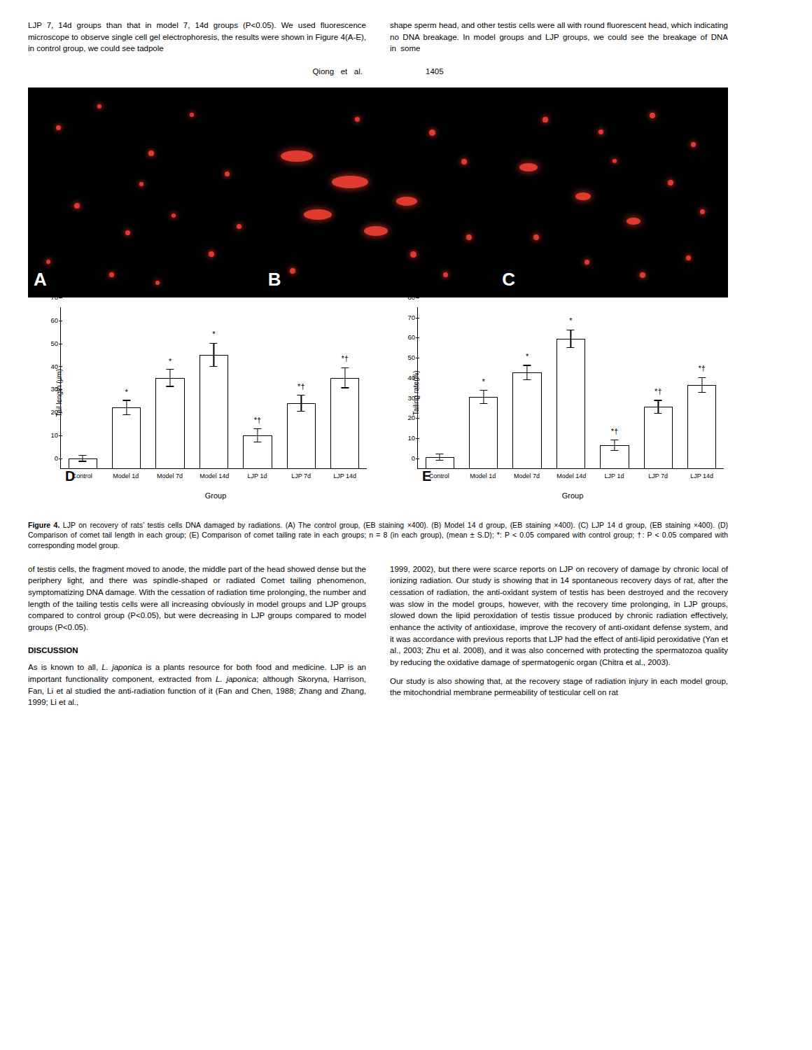LJP 7, 14d groups than that in model 7, 14d groups (P<0.05). We used fluorescence microscope to observe single cell gel electrophoresis, the results were shown in Figure 4(A-E), in control group, we could see tadpole
shape sperm head, and other testis cells were all with round fluorescent head, which indicating no DNA breakage. In model groups and LJP groups, we could see the breakage of DNA in some
Qiong et al.1405
A
B
C
Tail length (µm) 0 10 20 30 40 50 60 70
*
*
*
*†
*†
*†
D
Control Model 1d Model 7d Model 14d LJP 1d LJP 7d LJP 14d
Group
Tailing rate(%) 0 10 20 30 40 50 60 70 80
*
*
*
*†
*†
*†
E
Control Model 1d Model 7d Model 14d LJP 1d LJP 7d LJP 14d
Group
Figure 4. LJP on recovery of rats’ testis cells DNA damaged by radiations. (A) The control group, (EB staining ×400). (B) Model 14 d group, (EB staining ×400). (C) LJP 14 d group, (EB staining ×400). (D) Comparison of comet tail length in each group; (E) Comparison of comet tailing rate in each groups; n = 8 (in each group), (mean ± S.D); *: P < 0.05 compared with control group; †: P < 0.05 compared with corresponding model group.
of testis cells, the fragment moved to anode, the middle part of the head showed dense but the periphery light, and there was spindle-shaped or radiated Comet tailing phenomenon, symptomatizing DNA damage. With the cessation of radiation time prolonging, the number and length of the tailing testis cells were all increasing obviously in model groups and LJP groups compared to control group (P<0.05), but were decreasing in LJP groups compared to model groups (P<0.05).
DISCUSSION
As is known to all, L. japonica is a plants resource for both food and medicine. LJP is an important functionality component, extracted from L. japonica; although Skoryna, Harrison, Fan, Li et al studied the anti-radiation function of it (Fan and Chen, 1988; Zhang and Zhang, 1999; Li et al.,
1999, 2002), but there were scarce reports on LJP on recovery of damage by chronic local of ionizing radiation. Our study is showing that in 14 spontaneous recovery days of rat, after the cessation of radiation, the anti-oxidant system of testis has been destroyed and the recovery was slow in the model groups, however, with the recovery time prolonging, in LJP groups, slowed down the lipid peroxidation of testis tissue produced by chronic radiation effectively, enhance the activity of antioxidase, improve the recovery of anti-oxidant defense system, and it was accordance with previous reports that LJP had the effect of anti-lipid peroxidative (Yan et al., 2003; Zhu et al. 2008), and it was also concerned with protecting the spermatozoa quality by reducing the oxidative damage of spermatogenic organ (Chitra et al., 2003).
Our study is also showing that, at the recovery stage of radiation injury in each model group, the mitochondrial membrane permeability of testicular cell on rat